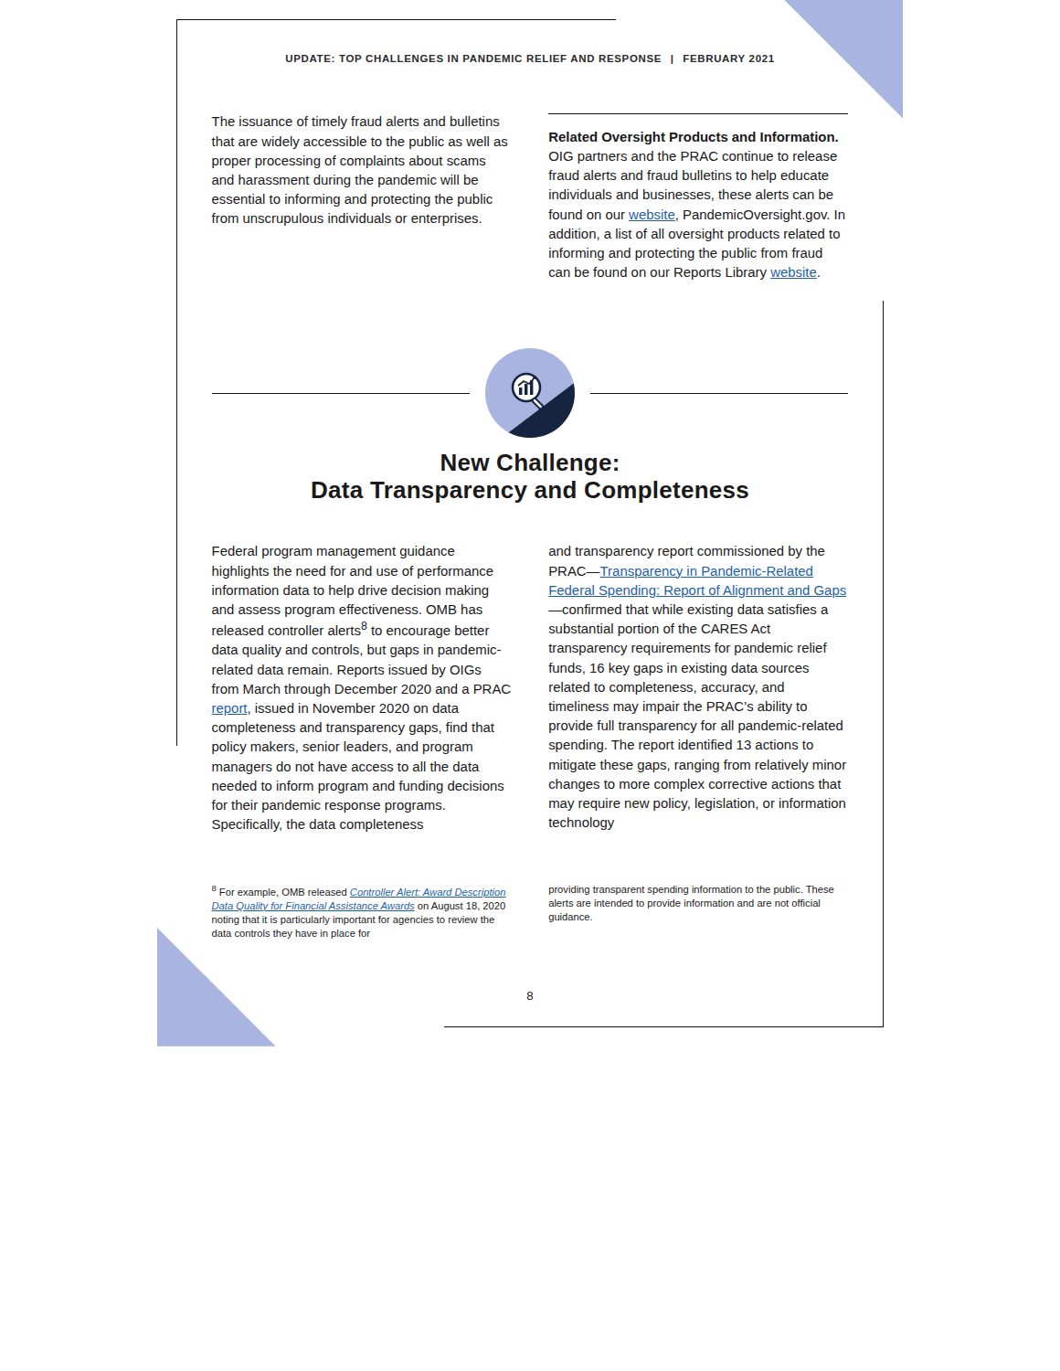Update: Top Challenges in Pandemic Relief and Response | February 2021
The issuance of timely fraud alerts and bulletins that are widely accessible to the public as well as proper processing of complaints about scams and harassment during the pandemic will be essential to informing and protecting the public from unscrupulous individuals or enterprises.
Related Oversight Products and Information. OIG partners and the PRAC continue to release fraud alerts and fraud bulletins to help educate individuals and businesses, these alerts can be found on our website, PandemicOversight.gov. In addition, a list of all oversight products related to informing and protecting the public from fraud can be found on our Reports Library website.
New Challenge:
Data Transparency and Completeness
Federal program management guidance highlights the need for and use of performance information data to help drive decision making and assess program effectiveness. OMB has released controller alerts8 to encourage better data quality and controls, but gaps in pandemic-related data remain. Reports issued by OIGs from March through December 2020 and a PRAC report, issued in November 2020 on data completeness and transparency gaps, find that policy makers, senior leaders, and program managers do not have access to all the data needed to inform program and funding decisions for their pandemic response programs. Specifically, the data completeness
and transparency report commissioned by the PRAC—Transparency in Pandemic-Related Federal Spending: Report of Alignment and Gaps—confirmed that while existing data satisfies a substantial portion of the CARES Act transparency requirements for pandemic relief funds, 16 key gaps in existing data sources related to completeness, accuracy, and timeliness may impair the PRAC’s ability to provide full transparency for all pandemic-related spending. The report identified 13 actions to mitigate these gaps, ranging from relatively minor changes to more complex corrective actions that may require new policy, legislation, or information technology
8 For example, OMB released Controller Alert: Award Description Data Quality for Financial Assistance Awards on August 18, 2020 noting that it is particularly important for agencies to review the data controls they have in place for
providing transparent spending information to the public. These alerts are intended to provide information and are not official guidance.
8